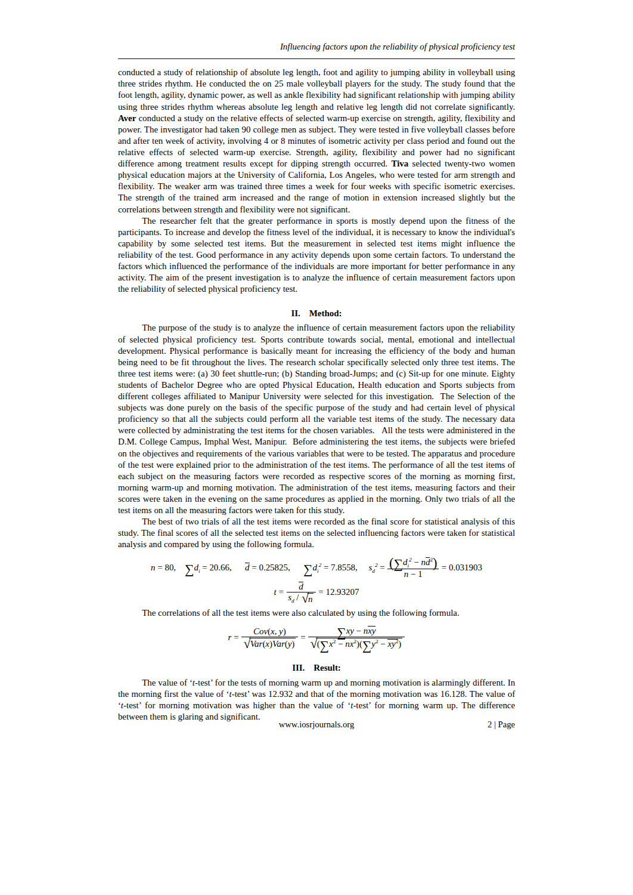Influencing factors upon the reliability of physical proficiency test
conducted a study of relationship of absolute leg length, foot and agility to jumping ability in volleyball using three strides rhythm. He conducted the on 25 male volleyball players for the study. The study found that the foot length, agility, dynamic power, as well as ankle flexibility had significant relationship with jumping ability using three strides rhythm whereas absolute leg length and relative leg length did not correlate significantly. Aver conducted a study on the relative effects of selected warm-up exercise on strength, agility, flexibility and power. The investigator had taken 90 college men as subject. They were tested in five volleyball classes before and after ten week of activity, involving 4 or 8 minutes of isometric activity per class period and found out the relative effects of selected warm-up exercise. Strength, agility, flexibility and power had no significant difference among treatment results except for dipping strength occurred. Tiva selected twenty-two women physical education majors at the University of California, Los Angeles, who were tested for arm strength and flexibility. The weaker arm was trained three times a week for four weeks with specific isometric exercises. The strength of the trained arm increased and the range of motion in extension increased slightly but the correlations between strength and flexibility were not significant.
The researcher felt that the greater performance in sports is mostly depend upon the fitness of the participants. To increase and develop the fitness level of the individual, it is necessary to know the individual's capability by some selected test items. But the measurement in selected test items might influence the reliability of the test. Good performance in any activity depends upon some certain factors. To understand the factors which influenced the performance of the individuals are more important for better performance in any activity. The aim of the present investigation is to analyze the influence of certain measurement factors upon the reliability of selected physical proficiency test.
II. Method:
The purpose of the study is to analyze the influence of certain measurement factors upon the reliability of selected physical proficiency test. Sports contribute towards social, mental, emotional and intellectual development. Physical performance is basically meant for increasing the efficiency of the body and human being need to be fit throughout the lives. The research scholar specifically selected only three test items. The three test items were: (a) 30 feet shuttle-run; (b) Standing broad-Jumps; and (c) Sit-up for one minute. Eighty students of Bachelor Degree who are opted Physical Education, Health education and Sports subjects from different colleges affiliated to Manipur University were selected for this investigation. The Selection of the subjects was done purely on the basis of the specific purpose of the study and had certain level of physical proficiency so that all the subjects could perform all the variable test items of the study. The necessary data were collected by administrating the test items for the chosen variables. All the tests were administered in the D.M. College Campus, Imphal West, Manipur. Before administering the test items, the subjects were briefed on the objectives and requirements of the various variables that were to be tested. The apparatus and procedure of the test were explained prior to the administration of the test items. The performance of all the test items of each subject on the measuring factors were recorded as respective scores of the morning as morning first, morning warm-up and morning motivation. The administration of the test items, measuring factors and their scores were taken in the evening on the same procedures as applied in the morning. Only two trials of all the test items on all the measuring factors were taken for this study.
The best of two trials of all the test items were recorded as the final score for statistical analysis of this study. The final scores of all the selected test items on the selected influencing factors were taken for statistical analysis and compared by using the following formula.
n = 80, ∑di = 20.66, d = 0.25825, ∑di2 = 7.8558, sd2 = (∑di2 − nd2) n − 1 = 0.031903 t = d sd / n = 12.93207
The correlations of all the test items were also calculated by using the following formula.
r = Cov(x, y) Var(x)Var(y) = ∑xy − nxy (∑x2 − nx2)(∑y2 − xy2)
III. Result:
The value of ‘t-test’ for the tests of morning warm up and morning motivation is alarmingly different. In the morning first the value of ‘t-test’ was 12.932 and that of the morning motivation was 16.128. The value of ‘t-test’ for morning motivation was higher than the value of ‘t-test’ for morning warm up. The difference between them is glaring and significant.
www.iosrjournals.org
2 | Page